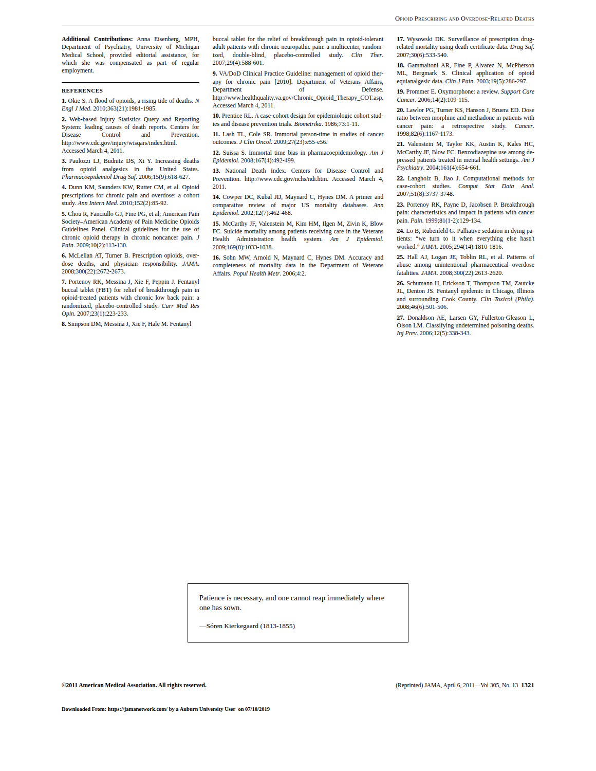Opioid Prescribing and Overdose-Related Deaths
Additional Contributions: Anna Eisenberg, MPH, Department of Psychiatry, University of Michigan Medical School, provided editorial assistance, for which she was compensated as part of regular employment.
REFERENCES
1. Okie S. A flood of opioids, a rising tide of deaths. N Engl J Med. 2010;363(21):1981-1985.
2. Web-based Injury Statistics Query and Reporting System: leading causes of death reports. Centers for Disease Control and Prevention. http://www.cdc.gov/injury/wisqars/index.html. Accessed March 4, 2011.
3. Paulozzi LJ, Budnitz DS, Xi Y. Increasing deaths from opioid analgesics in the United States. Pharmacoepidemiol Drug Saf. 2006;15(9):618-627.
4. Dunn KM, Saunders KW, Rutter CM, et al. Opioid prescriptions for chronic pain and overdose: a cohort study. Ann Intern Med. 2010;152(2):85-92.
5. Chou R, Fanciullo GJ, Fine PG, et al; American Pain Society–American Academy of Pain Medicine Opioids Guidelines Panel. Clinical guidelines for the use of chronic opioid therapy in chronic noncancer pain. J Pain. 2009;10(2):113-130.
6. McLellan AT, Turner B. Prescription opioids, overdose deaths, and physician responsibility. JAMA. 2008;300(22):2672-2673.
7. Portenoy RK, Messina J, Xie F, Peppin J. Fentanyl buccal tablet (FBT) for relief of breakthrough pain in opioid-treated patients with chronic low back pain: a randomized, placebo-controlled study. Curr Med Res Opin. 2007;23(1):223-233.
8. Simpson DM, Messina J, Xie F, Hale M. Fentanyl
buccal tablet for the relief of breakthrough pain in opioid-tolerant adult patients with chronic neuropathic pain: a multicenter, randomized, double-blind, placebo-controlled study. Clin Ther. 2007;29(4):588-601.
9. VA/DoD Clinical Practice Guideline: management of opioid therapy for chronic pain [2010]. Department of Veterans Affairs, Department of Defense. http://www.healthquality.va.gov/Chronic_Opioid_Therapy_COT.asp. Accessed March 4, 2011.
10. Prentice RL. A case-cohort design for epidemiologic cohort studies and disease prevention trials. Biometrika. 1986;73:1-11.
11. Lash TL, Cole SR. Immortal person-time in studies of cancer outcomes. J Clin Oncol. 2009;27(23):e55-e56.
12. Suissa S. Immortal time bias in pharmacoepidemiology. Am J Epidemiol. 2008;167(4):492-499.
13. National Death Index. Centers for Disease Control and Prevention. http://www.cdc.gov/nchs/ndi.htm. Accessed March 4, 2011.
14. Cowper DC, Kubal JD, Maynard C, Hynes DM. A primer and comparative review of major US mortality databases. Ann Epidemiol. 2002;12(7):462-468.
15. McCarthy JF, Valenstein M, Kim HM, Ilgen M, Zivin K, Blow FC. Suicide mortality among patients receiving care in the Veterans Health Administration health system. Am J Epidemiol. 2009;169(8):1033-1038.
16. Sohn MW, Arnold N, Maynard C, Hynes DM. Accuracy and completeness of mortality data in the Department of Veterans Affairs. Popul Health Metr. 2006;4:2.
17. Wysowski DK. Surveillance of prescription drug-related mortality using death certificate data. Drug Saf. 2007;30(6):533-540.
18. Gammaitoni AR, Fine P, Alvarez N, McPherson ML, Bergmark S. Clinical application of opioid equianalgesic data. Clin J Pain. 2003;19(5):286-297.
19. Prommer E. Oxymorphone: a review. Support Care Cancer. 2006;14(2):109-115.
20. Lawlor PG, Turner KS, Hanson J, Bruera ED. Dose ratio between morphine and methadone in patients with cancer pain: a retrospective study. Cancer. 1998;82(6):1167-1173.
21. Valenstein M, Taylor KK, Austin K, Kales HC, McCarthy JF, Blow FC. Benzodiazepine use among depressed patients treated in mental health settings. Am J Psychiatry. 2004;161(4):654-661.
22. Langholz B, Jiao J. Computational methods for case-cohort studies. Comput Stat Data Anal. 2007;51(8):3737-3748.
23. Portenoy RK, Payne D, Jacobsen P. Breakthrough pain: characteristics and impact in patients with cancer pain. Pain. 1999;81(1-2):129-134.
24. Lo B, Rubenfeld G. Palliative sedation in dying patients: “we turn to it when everything else hasn't worked.” JAMA. 2005;294(14):1810-1816.
25. Hall AJ, Logan JE, Toblin RL, et al. Patterns of abuse among unintentional pharmaceutical overdose fatalities. JAMA. 2008;300(22):2613-2620.
26. Schumann H, Erickson T, Thompson TM, Zautcke JL, Denton JS. Fentanyl epidemic in Chicago, Illinois and surrounding Cook County. Clin Toxicol (Phila). 2008;46(6):501-506.
27. Donaldson AE, Larsen GY, Fullerton-Gleason L, Olson LM. Classifying undetermined poisoning deaths. Inj Prev. 2006;12(5):338-343.
Patience is necessary, and one cannot reap immediately where one has sown.
—Sóren Kierkegaard (1813-1855)
©2011 American Medical Association. All rights reserved.
(Reprinted) JAMA, April 6, 2011—Vol 305, No. 13 1321
Downloaded From: https://jamanetwork.com/ by a Auburn University User on 07/10/2019